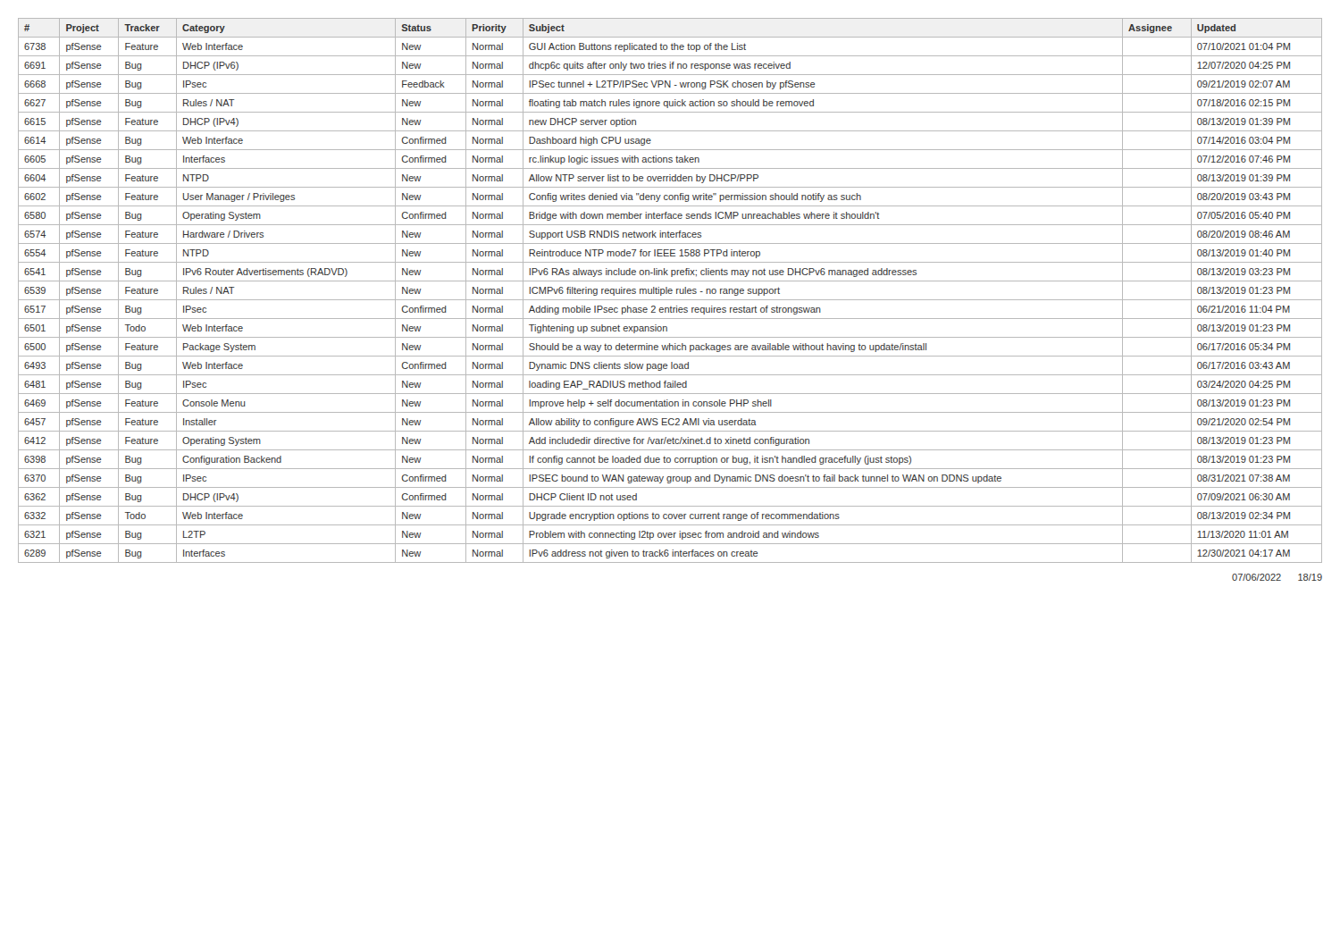| # | Project | Tracker | Category | Status | Priority | Subject | Assignee | Updated |
| --- | --- | --- | --- | --- | --- | --- | --- | --- |
| 6738 | pfSense | Feature | Web Interface | New | Normal | GUI Action Buttons replicated to the top of the List | | 07/10/2021 01:04 PM |
| 6691 | pfSense | Bug | DHCP (IPv6) | New | Normal | dhcp6c quits after only two tries if no response was received | | 12/07/2020 04:25 PM |
| 6668 | pfSense | Bug | IPsec | Feedback | Normal | IPSec tunnel + L2TP/IPSec VPN - wrong PSK chosen by pfSense | | 09/21/2019 02:07 AM |
| 6627 | pfSense | Bug | Rules / NAT | New | Normal | floating tab match rules ignore quick action so should be removed | | 07/18/2016 02:15 PM |
| 6615 | pfSense | Feature | DHCP (IPv4) | New | Normal | new DHCP server option | | 08/13/2019 01:39 PM |
| 6614 | pfSense | Bug | Web Interface | Confirmed | Normal | Dashboard high CPU usage | | 07/14/2016 03:04 PM |
| 6605 | pfSense | Bug | Interfaces | Confirmed | Normal | rc.linkup logic issues with actions taken | | 07/12/2016 07:46 PM |
| 6604 | pfSense | Feature | NTPD | New | Normal | Allow NTP server list to be overridden by DHCP/PPP | | 08/13/2019 01:39 PM |
| 6602 | pfSense | Feature | User Manager / Privileges | New | Normal | Config writes denied via "deny config write" permission should notify as such | | 08/20/2019 03:43 PM |
| 6580 | pfSense | Bug | Operating System | Confirmed | Normal | Bridge with down member interface sends ICMP unreachables where it shouldn't | | 07/05/2016 05:40 PM |
| 6574 | pfSense | Feature | Hardware / Drivers | New | Normal | Support USB RNDIS network interfaces | | 08/20/2019 08:46 AM |
| 6554 | pfSense | Feature | NTPD | New | Normal | Reintroduce NTP mode7 for IEEE 1588 PTPd interop | | 08/13/2019 01:40 PM |
| 6541 | pfSense | Bug | IPv6 Router Advertisements (RADVD) | New | Normal | IPv6 RAs always include on-link prefix; clients may not use DHCPv6 managed addresses | | 08/13/2019 03:23 PM |
| 6539 | pfSense | Feature | Rules / NAT | New | Normal | ICMPv6 filtering requires multiple rules - no range support | | 08/13/2019 01:23 PM |
| 6517 | pfSense | Bug | IPsec | Confirmed | Normal | Adding mobile IPsec phase 2 entries requires restart of strongswan | | 06/21/2016 11:04 PM |
| 6501 | pfSense | Todo | Web Interface | New | Normal | Tightening up subnet expansion | | 08/13/2019 01:23 PM |
| 6500 | pfSense | Feature | Package System | New | Normal | Should be a way to determine which packages are available without having to update/install | | 06/17/2016 05:34 PM |
| 6493 | pfSense | Bug | Web Interface | Confirmed | Normal | Dynamic DNS clients slow page load | | 06/17/2016 03:43 AM |
| 6481 | pfSense | Bug | IPsec | New | Normal | loading EAP_RADIUS method failed | | 03/24/2020 04:25 PM |
| 6469 | pfSense | Feature | Console Menu | New | Normal | Improve help + self documentation in console PHP shell | | 08/13/2019 01:23 PM |
| 6457 | pfSense | Feature | Installer | New | Normal | Allow ability to configure AWS EC2 AMI via userdata | | 09/21/2020 02:54 PM |
| 6412 | pfSense | Feature | Operating System | New | Normal | Add includedir directive for /var/etc/xinet.d to xinetd configuration | | 08/13/2019 01:23 PM |
| 6398 | pfSense | Bug | Configuration Backend | New | Normal | If config cannot be loaded due to corruption or bug, it isn't handled gracefully (just stops) | | 08/13/2019 01:23 PM |
| 6370 | pfSense | Bug | IPsec | Confirmed | Normal | IPSEC bound to WAN gateway group and Dynamic DNS doesn't to fail back tunnel to WAN on DDNS update | | 08/31/2021 07:38 AM |
| 6362 | pfSense | Bug | DHCP (IPv4) | Confirmed | Normal | DHCP Client ID not used | | 07/09/2021 06:30 AM |
| 6332 | pfSense | Todo | Web Interface | New | Normal | Upgrade encryption options to cover current range of recommendations | | 08/13/2019 02:34 PM |
| 6321 | pfSense | Bug | L2TP | New | Normal | Problem with connecting l2tp over ipsec from android and windows | | 11/13/2020 11:01 AM |
| 6289 | pfSense | Bug | Interfaces | New | Normal | IPv6 address not given to track6 interfaces on create | | 12/30/2021 04:17 AM |
07/06/2022 18/19